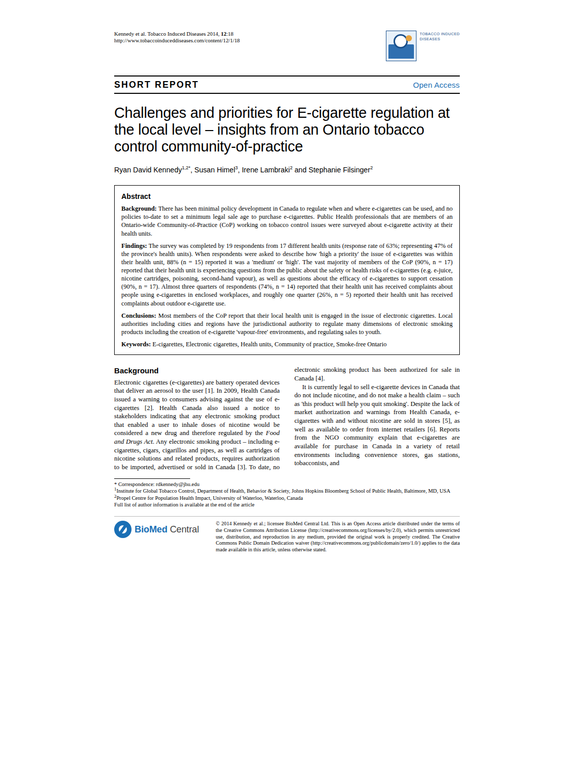Kennedy et al. Tobacco Induced Diseases 2014, 12:18
http://www.tobaccoinduceddiseases.com/content/12/1/18
Tobacco Induced
Diseases
Short Report
Open Access
Challenges and priorities for E-cigarette regulation at the local level – insights from an Ontario tobacco control community-of-practice
Ryan David Kennedy1,2*, Susan Himel3, Irene Lambraki2 and Stephanie Filsinger2
Abstract
Background: There has been minimal policy development in Canada to regulate when and where e-cigarettes can be used, and no policies to-date to set a minimum legal sale age to purchase e-cigarettes. Public Health professionals that are members of an Ontario-wide Community-of-Practice (CoP) working on tobacco control issues were surveyed about e-cigarette activity at their health units.
Findings: The survey was completed by 19 respondents from 17 different health units (response rate of 63%; representing 47% of the province's health units). When respondents were asked to describe how 'high a priority' the issue of e-cigarettes was within their health unit, 88% (n = 15) reported it was a 'medium' or 'high'. The vast majority of members of the CoP (90%, n = 17) reported that their health unit is experiencing questions from the public about the safety or health risks of e-cigarettes (e.g. e-juice, nicotine cartridges, poisoning, second-hand vapour), as well as questions about the efficacy of e-cigarettes to support cessation (90%, n = 17). Almost three quarters of respondents (74%, n = 14) reported that their health unit has received complaints about people using e-cigarettes in enclosed workplaces, and roughly one quarter (26%, n = 5) reported their health unit has received complaints about outdoor e-cigarette use.
Conclusions: Most members of the CoP report that their local health unit is engaged in the issue of electronic cigarettes. Local authorities including cities and regions have the jurisdictional authority to regulate many dimensions of electronic smoking products including the creation of e-cigarette 'vapour-free' environments, and regulating sales to youth.
Keywords: E-cigarettes, Electronic cigarettes, Health units, Community of practice, Smoke-free Ontario
Background
Electronic cigarettes (e-cigarettes) are battery operated devices that deliver an aerosol to the user [1]. In 2009, Health Canada issued a warning to consumers advising against the use of e-cigarettes [2]. Health Canada also issued a notice to stakeholders indicating that any electronic smoking product that enabled a user to inhale doses of nicotine would be considered a new drug and therefore regulated by the Food and Drugs Act. Any electronic smoking product – including e-cigarettes, cigars, cigarillos and pipes, as well as cartridges of nicotine solutions and related products, requires authorization to be imported, advertised or sold in Canada [3]. To date, no electronic smoking product has been authorized for sale in Canada [4].
It is currently legal to sell e-cigarette devices in Canada that do not include nicotine, and do not make a health claim – such as 'this product will help you quit smoking'. Despite the lack of market authorization and warnings from Health Canada, e-cigarettes with and without nicotine are sold in stores [5], as well as available to order from internet retailers [6]. Reports from the NGO community explain that e-cigarettes are available for purchase in Canada in a variety of retail environments including convenience stores, gas stations, tobacconists, and
* Correspondence: rdkennedy@jhu.edu
1Institute for Global Tobacco Control, Department of Health, Behavior & Society, Johns Hopkins Bloomberg School of Public Health, Baltimore, MD, USA
2Propel Centre for Population Health Impact, University of Waterloo, Waterloo, Canada
Full list of author information is available at the end of the article
BioMed Central
© 2014 Kennedy et al.; licensee BioMed Central Ltd. This is an Open Access article distributed under the terms of the Creative Commons Attribution License (http://creativecommons.org/licenses/by/2.0), which permits unrestricted use, distribution, and reproduction in any medium, provided the original work is properly credited. The Creative Commons Public Domain Dedication waiver (http://creativecommons.org/publicdomain/zero/1.0/) applies to the data made available in this article, unless otherwise stated.